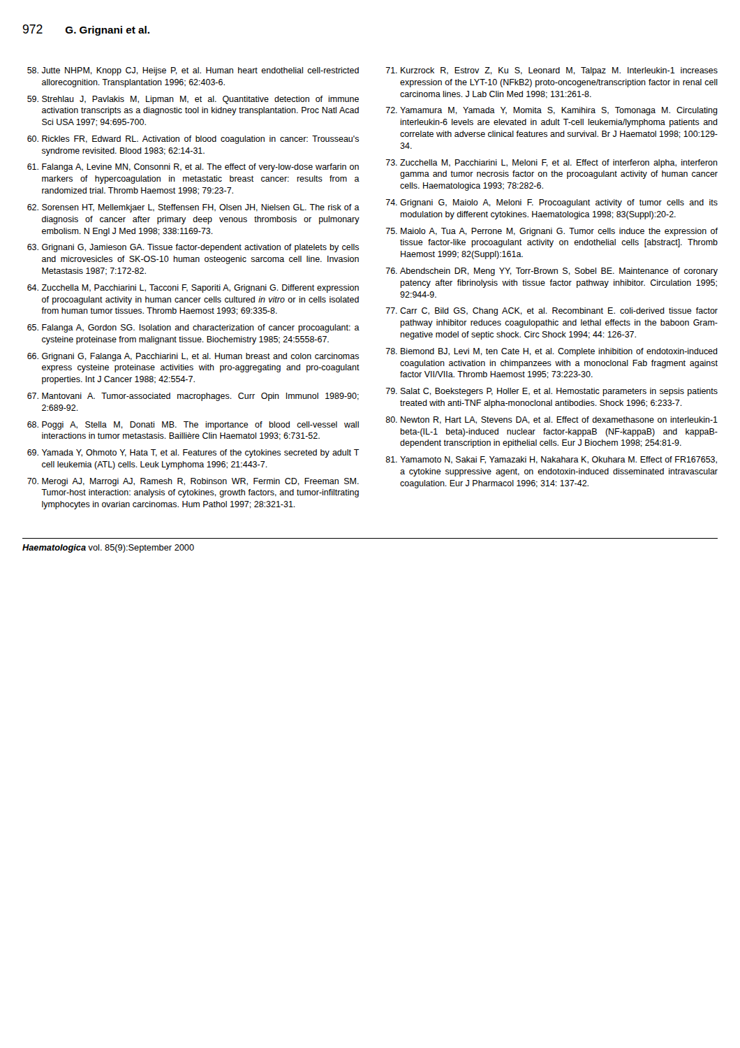972 G. Grignani et al.
Jutte NHPM, Knopp CJ, Heijse P, et al. Human heart endothelial cell-restricted allorecognition. Transplantation 1996; 62:403-6.
Strehlau J, Pavlakis M, Lipman M, et al. Quantitative detection of immune activation transcripts as a diagnostic tool in kidney transplantation. Proc Natl Acad Sci USA 1997; 94:695-700.
Rickles FR, Edward RL. Activation of blood coagulation in cancer: Trousseau's syndrome revisited. Blood 1983; 62:14-31.
Falanga A, Levine MN, Consonni R, et al. The effect of very-low-dose warfarin on markers of hypercoagulation in metastatic breast cancer: results from a randomized trial. Thromb Haemost 1998; 79:23-7.
Sorensen HT, Mellemkjaer L, Steffensen FH, Olsen JH, Nielsen GL. The risk of a diagnosis of cancer after primary deep venous thrombosis or pulmonary embolism. N Engl J Med 1998; 338:1169-73.
Grignani G, Jamieson GA. Tissue factor-dependent activation of platelets by cells and microvesicles of SK-OS-10 human osteogenic sarcoma cell line. Invasion Metastasis 1987; 7:172-82.
Zucchella M, Pacchiarini L, Tacconi F, Saporiti A, Grignani G. Different expression of procoagulant activity in human cancer cells cultured in vitro or in cells isolated from human tumor tissues. Thromb Haemost 1993; 69:335-8.
Falanga A, Gordon SG. Isolation and characterization of cancer procoagulant: a cysteine proteinase from malignant tissue. Biochemistry 1985; 24:5558-67.
Grignani G, Falanga A, Pacchiarini L, et al. Human breast and colon carcinomas express cysteine proteinase activities with pro-aggregating and pro-coagulant properties. Int J Cancer 1988; 42:554-7.
Mantovani A. Tumor-associated macrophages. Curr Opin Immunol 1989-90; 2:689-92.
Poggi A, Stella M, Donati MB. The importance of blood cell-vessel wall interactions in tumor metastasis. Baillière Clin Haematol 1993; 6:731-52.
Yamada Y, Ohmoto Y, Hata T, et al. Features of the cytokines secreted by adult T cell leukemia (ATL) cells. Leuk Lymphoma 1996; 21:443-7.
Merogi AJ, Marrogi AJ, Ramesh R, Robinson WR, Fermin CD, Freeman SM. Tumor-host interaction: analysis of cytokines, growth factors, and tumor-infiltrating lymphocytes in ovarian carcinomas. Hum Pathol 1997; 28:321-31.
Kurzrock R, Estrov Z, Ku S, Leonard M, Talpaz M. Interleukin-1 increases expression of the LYT-10 (NFkB2) proto-oncogene/transcription factor in renal cell carcinoma lines. J Lab Clin Med 1998; 131:261-8.
Yamamura M, Yamada Y, Momita S, Kamihira S, Tomonaga M. Circulating interleukin-6 levels are elevated in adult T-cell leukemia/lymphoma patients and correlate with adverse clinical features and survival. Br J Haematol 1998; 100:129-34.
Zucchella M, Pacchiarini L, Meloni F, et al. Effect of interferon alpha, interferon gamma and tumor necrosis factor on the procoagulant activity of human cancer cells. Haematologica 1993; 78:282-6.
Grignani G, Maiolo A, Meloni F. Procoagulant activity of tumor cells and its modulation by different cytokines. Haematologica 1998; 83(Suppl):20-2.
Maiolo A, Tua A, Perrone M, Grignani G. Tumor cells induce the expression of tissue factor-like procoagulant activity on endothelial cells [abstract]. Thromb Haemost 1999; 82(Suppl):161a.
Abendschein DR, Meng YY, Torr-Brown S, Sobel BE. Maintenance of coronary patency after fibrinolysis with tissue factor pathway inhibitor. Circulation 1995; 92:944-9.
Carr C, Bild GS, Chang ACK, et al. Recombinant E. coli-derived tissue factor pathway inhibitor reduces coagulopathic and lethal effects in the baboon Gram-negative model of septic shock. Circ Shock 1994; 44: 126-37.
Biemond BJ, Levi M, ten Cate H, et al. Complete inhibition of endotoxin-induced coagulation activation in chimpanzees with a monoclonal Fab fragment against factor VII/VIIa. Thromb Haemost 1995; 73:223-30.
Salat C, Boekstegers P, Holler E, et al. Hemostatic parameters in sepsis patients treated with anti-TNF alpha-monoclonal antibodies. Shock 1996; 6:233-7.
Newton R, Hart LA, Stevens DA, et al. Effect of dexamethasone on interleukin-1 beta-(IL-1 beta)-induced nuclear factor-kappaB (NF-kappaB) and kappaB-dependent transcription in epithelial cells. Eur J Biochem 1998; 254:81-9.
Yamamoto N, Sakai F, Yamazaki H, Nakahara K, Okuhara M. Effect of FR167653, a cytokine suppressive agent, on endotoxin-induced disseminated intravascular coagulation. Eur J Pharmacol 1996; 314: 137-42.
Haematologica vol. 85(9):September 2000